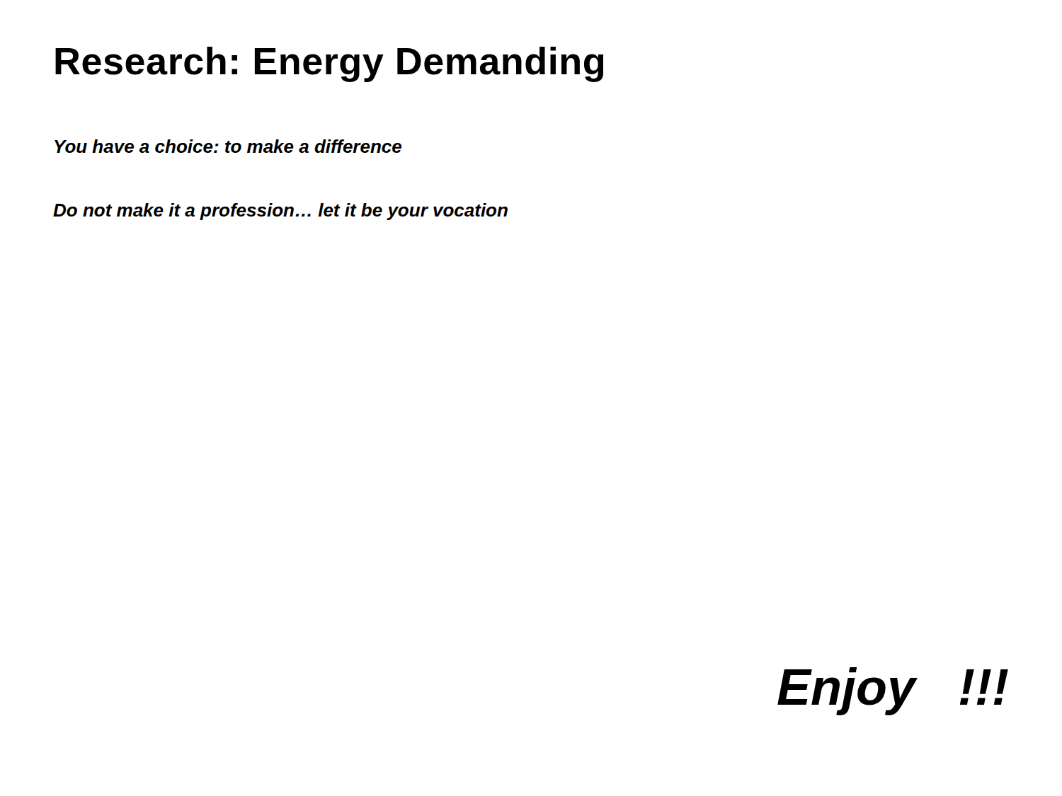Research: Energy Demanding
You have a choice: to make a difference
Do not make it a profession… let it be your vocation
Enjoy !!!